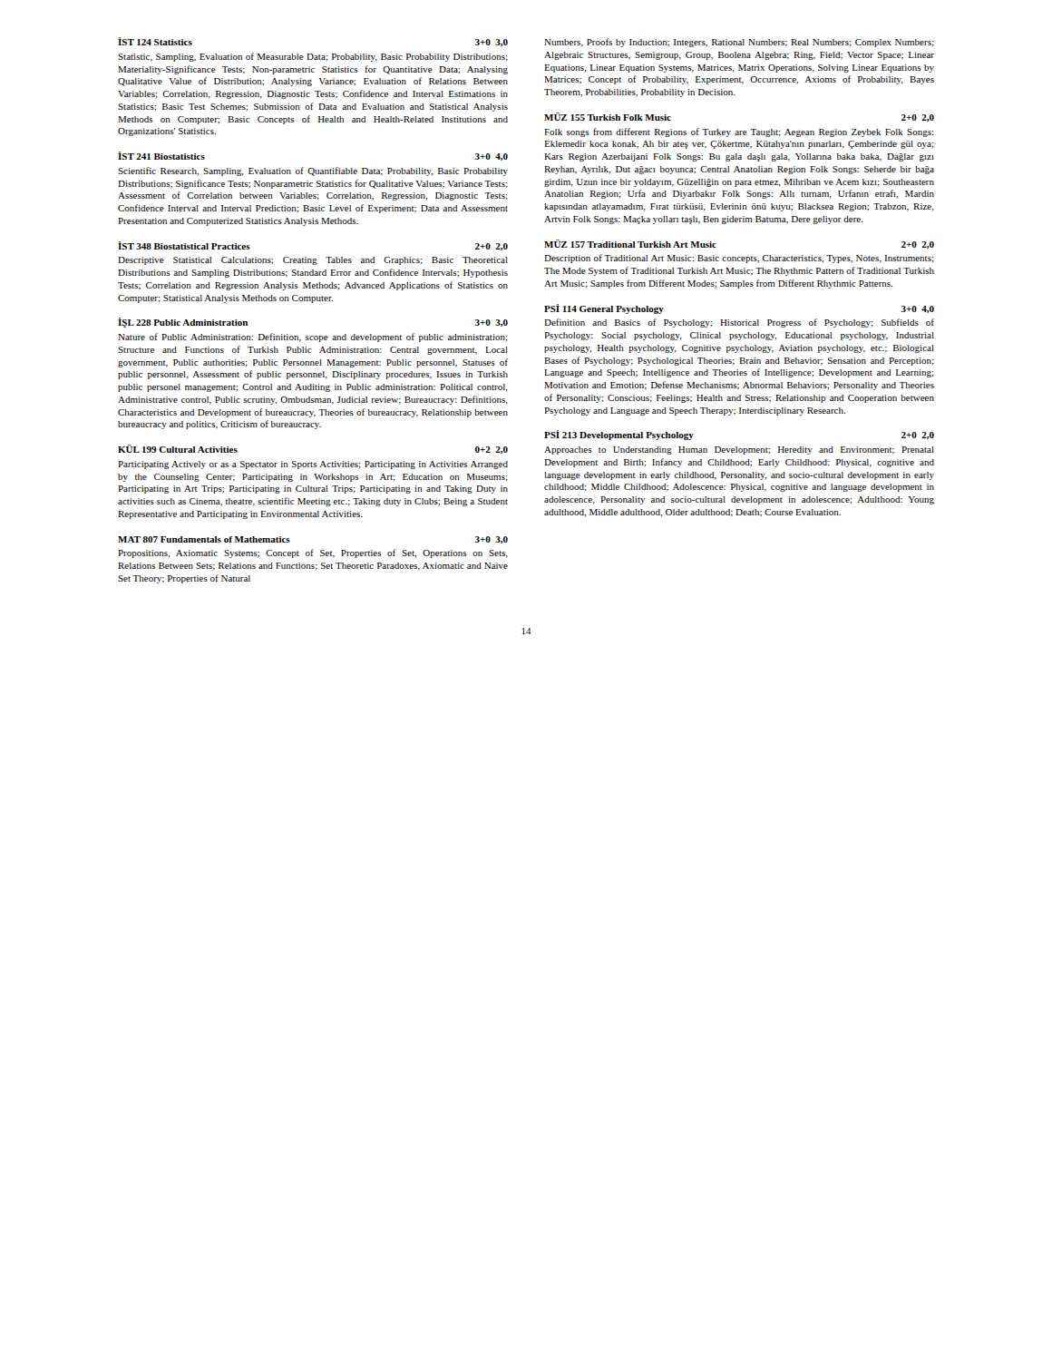İST 124 Statistics 3+0 3,0
Statistic, Sampling, Evaluation of Measurable Data; Probability, Basic Probability Distributions; Materiality-Significance Tests; Non-parametric Statistics for Quantitative Data; Analysing Qualitative Value of Distribution; Analysing Variance; Evaluation of Relations Between Variables; Correlation, Regression, Diagnostic Tests; Confidence and Interval Estimations in Statistics; Basic Test Schemes; Submission of Data and Evaluation and Statistical Analysis Methods on Computer; Basic Concepts of Health and Health-Related Institutions and Organizations' Statistics.
İST 241 Biostatistics 3+0 4,0
Scientific Research, Sampling, Evaluation of Quantifiable Data; Probability, Basic Probability Distributions; Significance Tests; Nonparametric Statistics for Qualitative Values; Variance Tests; Assessment of Correlation between Variables; Correlation, Regression, Diagnostic Tests; Confidence Interval and Interval Prediction; Basic Level of Experiment; Data and Assessment Presentation and Computerized Statistics Analysis Methods.
İST 348 Biostatistical Practices 2+0 2,0
Descriptive Statistical Calculations; Creating Tables and Graphics; Basic Theoretical Distributions and Sampling Distributions; Standard Error and Confidence Intervals; Hypothesis Tests; Correlation and Regression Analysis Methods; Advanced Applications of Statistics on Computer; Statistical Analysis Methods on Computer.
İŞL 228 Public Administration 3+0 3,0
Nature of Public Administration: Definition, scope and development of public administration; Structure and Functions of Turkish Public Administration: Central government, Local government, Public authorities; Public Personnel Management: Public personnel, Statuses of public personnel, Assessment of public personnel, Disciplinary procedures, Issues in Turkish public personel management; Control and Auditing in Public administration: Political control, Administrative control, Public scrutiny, Ombudsman, Judicial review; Bureaucracy: Definitions, Characteristics and Development of bureaucracy, Theories of bureaucracy, Relationship between bureaucracy and politics, Criticism of bureaucracy.
KÜL 199 Cultural Activities 0+2 2,0
Participating Actively or as a Spectator in Sports Activities; Participating in Activities Arranged by the Counseling Center; Participating in Workshops in Art; Education on Museums; Participating in Art Trips; Participating in Cultural Trips; Participating in and Taking Duty in activities such as Cinema, theatre, scientific Meeting etc.; Taking duty in Clubs; Being a Student Representative and Participating in Environmental Activities.
MAT 807 Fundamentals of Mathematics 3+0 3,0
Propositions, Axiomatic Systems; Concept of Set, Properties of Set, Operations on Sets, Relations Between Sets; Relations and Functions; Set Theoretic Paradoxes, Axiomatic and Naive Set Theory; Properties of Natural
Numbers, Proofs by Induction; Integers, Rational Numbers; Real Numbers; Complex Numbers; Algebraic Structures, Semigroup, Group, Boolena Algebra; Ring, Field; Vector Space; Linear Equations, Linear Equation Systems, Matrices, Matrix Operations, Solving Linear Equations by Matrices; Concept of Probability, Experiment, Occurrence, Axioms of Probability, Bayes Theorem, Probabilities, Probability in Decision.
MÜZ 155 Turkish Folk Music 2+0 2,0
Folk songs from different Regions of Turkey are Taught; Aegean Region Zeybek Folk Songs: Eklemedir koca konak, Ah bir ateş ver, Çökertme, Kütahya'nın pınarları, Çemberinde gül oya; Kars Region Azerbaijani Folk Songs: Bu gala daşlı gala, Yollarına baka baka, Dağlar gızı Reyhan, Ayrılık, Dut ağacı boyunca; Central Anatolian Region Folk Songs: Seherde bir bağa girdim, Uzun ince bir yoldayım, Güzelliğin on para etmez, Mihriban ve Acem kızı; Southeastern Anatolian Region; Urfa and Diyarbakır Folk Songs: Allı turnam, Urfanın etrafı, Mardin kapısından atlayamadım, Fırat türküsü, Evlerinin önü kuyu; Blacksea Region; Trabzon, Rize, Artvin Folk Songs: Maçka yolları taşlı, Ben giderim Batuma, Dere geliyor dere.
MÜZ 157 Traditional Turkish Art Music 2+0 2,0
Description of Traditional Art Music: Basic concepts, Characteristics, Types, Notes, Instruments; The Mode System of Traditional Turkish Art Music; The Rhythmic Pattern of Traditional Turkish Art Music; Samples from Different Modes; Samples from Different Rhythmic Patterns.
PSİ 114 General Psychology 3+0 4,0
Definition and Basics of Psychology; Historical Progress of Psychology; Subfields of Psychology: Social psychology, Clinical psychology, Educational psychology, Industrial psychology, Health psychology, Cognitive psychology, Aviation psychology, etc.; Biological Bases of Psychology; Psychological Theories; Brain and Behavior; Sensation and Perception; Language and Speech; Intelligence and Theories of Intelligence; Development and Learning; Motivation and Emotion; Defense Mechanisms; Abnormal Behaviors; Personality and Theories of Personality; Conscious; Feelings; Health and Stress; Relationship and Cooperation between Psychology and Language and Speech Therapy; Interdisciplinary Research.
PSİ 213 Developmental Psychology 2+0 2,0
Approaches to Understanding Human Development; Heredity and Environment; Prenatal Development and Birth; Infancy and Childhood; Early Childhood: Physical, cognitive and language development in early childhood, Personality, and socio-cultural development in early childhood; Middle Childhood; Adolescence: Physical, cognitive and language development in adolescence, Personality and socio-cultural development in adolescence; Adulthood: Young adulthood, Middle adulthood, Older adulthood; Death; Course Evaluation.
14